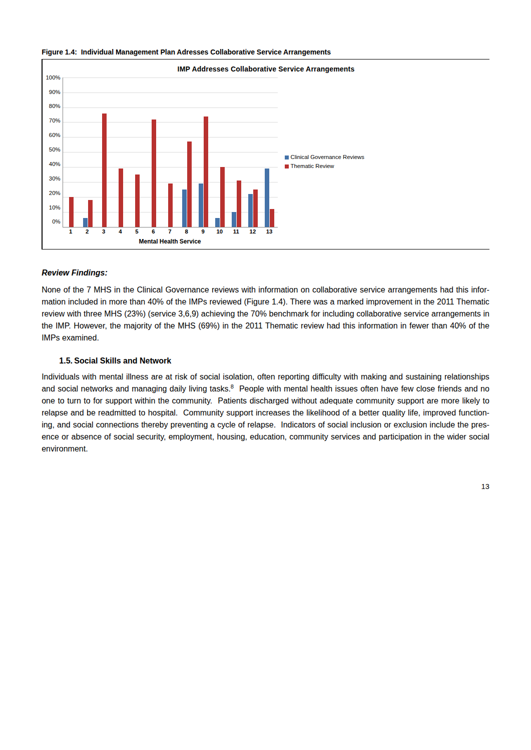Figure 1.4: Individual Management Plan Adresses Collaborative Service Arrangements
IMP Addresses Collaborative Service Arrangements
100% 90% 80% 70% 60% 50% 40% 30% 20% 10% 0%
12345678910111213
Mental Health Service
Clinical Governance Reviews
Thematic Review
Review Findings:
None of the 7 MHS in the Clinical Governance reviews with information on collaborative service arrangements had this information included in more than 40% of the IMPs reviewed (Figure 1.4). There was a marked improvement in the 2011 Thematic review with three MHS (23%) (service 3,6,9) achieving the 70% benchmark for including collaborative service arrangements in the IMP. However, the majority of the MHS (69%) in the 2011 Thematic review had this information in fewer than 40% of the IMPs examined.
1.5. Social Skills and Network
Individuals with mental illness are at risk of social isolation, often reporting difficulty with making and sustaining relationships and social networks and managing daily living tasks.8 People with mental health issues often have few close friends and no one to turn to for support within the community. Patients discharged without adequate community support are more likely to relapse and be readmitted to hospital. Community support increases the likelihood of a better quality life, improved functioning, and social connections thereby preventing a cycle of relapse. Indicators of social inclusion or exclusion include the presence or absence of social security, employment, housing, education, community services and participation in the wider social environment.
13